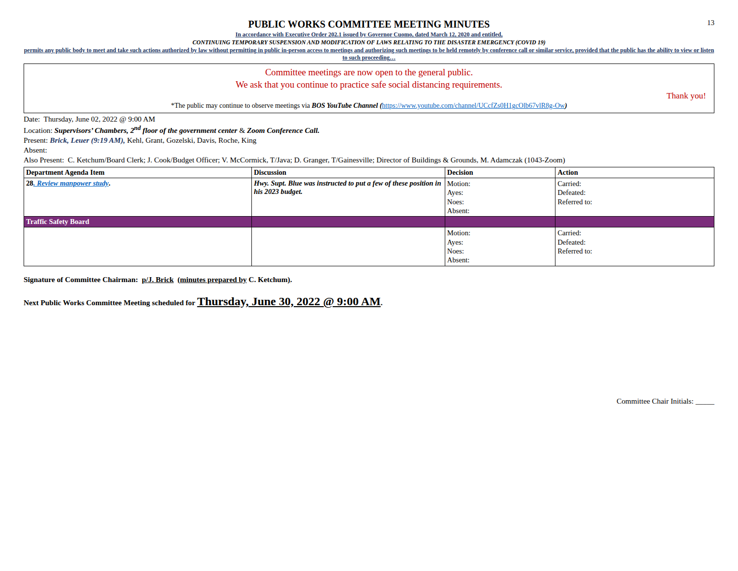13
PUBLIC WORKS COMMITTEE MEETING MINUTES
In accordance with Executive Order 202.1 issued by Governor Cuomo, dated March 12, 2020 and entitled,
CONTINUING TEMPORARY SUSPENSION AND MODIFICATION OF LAWS RELATING TO THE DISASTER EMERGENCY (COVID 19)
permits any public body to meet and take such actions authorized by law without permitting in public in-person access to meetings and authorizing such meetings to be held remotely by conference call or similar service, provided that the public has the ability to view or listen to such proceeding…
Committee meetings are now open to the general public.
We ask that you continue to practice safe social distancing requirements.
Thank you!
*The public may continue to observe meetings via BOS YouTube Channel (https://www.youtube.com/channel/UCcfZs0H1gcOlb67vlR8g-Ow)
Date: Thursday, June 02, 2022 @ 9:00 AM
Location: Supervisors’ Chambers, 2nd floor of the government center & Zoom Conference Call.
Present: Brick, Leuer (9:19 AM), Kehl, Grant, Gozelski, Davis, Roche, King
Absent:
Also Present: C. Ketchum/Board Clerk; J. Cook/Budget Officer; V. McCormick, T/Java; D. Granger, T/Gainesville; Director of Buildings & Grounds, M. Adamczak (1043-Zoom)
| Department Agenda Item | Discussion | Decision | Action |
| --- | --- | --- | --- |
| 28 . Review manpower study . | Hwy. Supt. Blue was instructed to put a few of these position in his 2023 budget. | Motion: Ayes: Noes: Absent: | Carried: Defeated: Referred to: |
| Traffic Safety Board | | | |
| | | Motion: Ayes: Noes: Absent: | Carried: Defeated: Referred to: |
Signature of Committee Chairman: p/J. Brick (minutes prepared by C. Ketchum).
Next Public Works Committee Meeting scheduled for Thursday, June 30, 2022 @ 9:00 AM.
Committee Chair Initials: _____